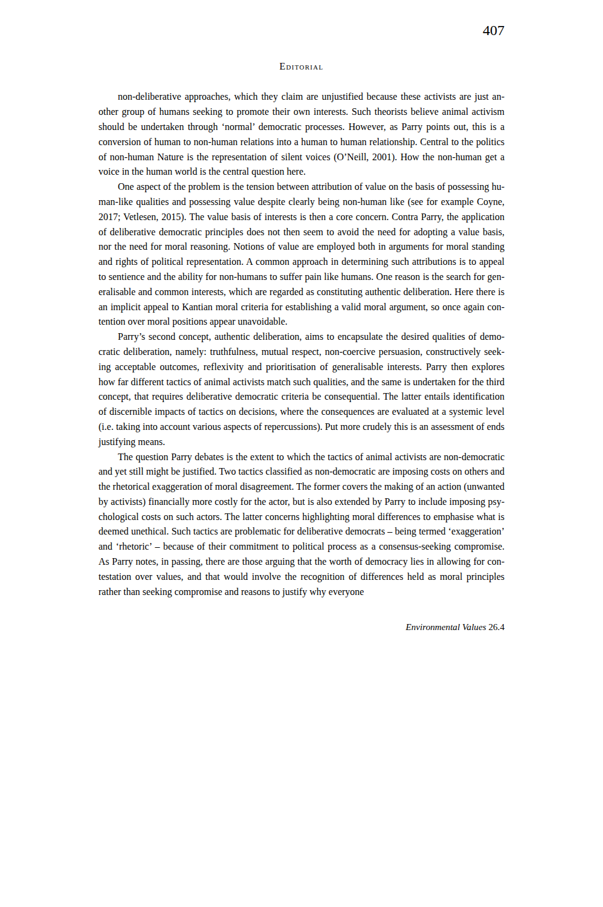407
Editorial
non-deliberative approaches, which they claim are unjustified because these activists are just another group of humans seeking to promote their own interests. Such theorists believe animal activism should be undertaken through ‘normal’ democratic processes. However, as Parry points out, this is a conversion of human to non-human relations into a human to human relationship. Central to the politics of non-human Nature is the representation of silent voices (O’Neill, 2001). How the non-human get a voice in the human world is the central question here.
One aspect of the problem is the tension between attribution of value on the basis of possessing human-like qualities and possessing value despite clearly being non-human like (see for example Coyne, 2017; Vetlesen, 2015). The value basis of interests is then a core concern. Contra Parry, the application of deliberative democratic principles does not then seem to avoid the need for adopting a value basis, nor the need for moral reasoning. Notions of value are employed both in arguments for moral standing and rights of political representation. A common approach in determining such attributions is to appeal to sentience and the ability for non-humans to suffer pain like humans. One reason is the search for generalisable and common interests, which are regarded as constituting authentic deliberation. Here there is an implicit appeal to Kantian moral criteria for establishing a valid moral argument, so once again contention over moral positions appear unavoidable.
Parry’s second concept, authentic deliberation, aims to encapsulate the desired qualities of democratic deliberation, namely: truthfulness, mutual respect, non-coercive persuasion, constructively seeking acceptable outcomes, reflexivity and prioritisation of generalisable interests. Parry then explores how far different tactics of animal activists match such qualities, and the same is undertaken for the third concept, that requires deliberative democratic criteria be consequential. The latter entails identification of discernible impacts of tactics on decisions, where the consequences are evaluated at a systemic level (i.e. taking into account various aspects of repercussions). Put more crudely this is an assessment of ends justifying means.
The question Parry debates is the extent to which the tactics of animal activists are non-democratic and yet still might be justified. Two tactics classified as non-democratic are imposing costs on others and the rhetorical exaggeration of moral disagreement. The former covers the making of an action (unwanted by activists) financially more costly for the actor, but is also extended by Parry to include imposing psychological costs on such actors. The latter concerns highlighting moral differences to emphasise what is deemed unethical. Such tactics are problematic for deliberative democrats – being termed ‘exaggeration’ and ‘rhetoric’ – because of their commitment to political process as a consensus-seeking compromise. As Parry notes, in passing, there are those arguing that the worth of democracy lies in allowing for contestation over values, and that would involve the recognition of differences held as moral principles rather than seeking compromise and reasons to justify why everyone
Environmental Values 26.4